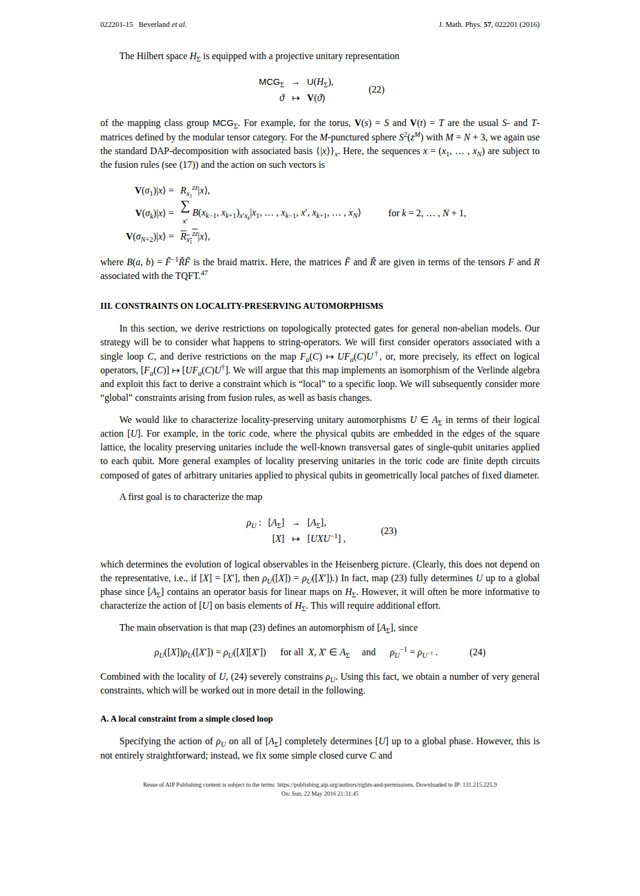022201-15 Beverland et al.
J. Math. Phys. 57, 022201 (2016)
The Hilbert space HΣ is equipped with a projective unitary representation
| MCG Σ | → | U ( H Σ ), |
| ϑ | ↦ | V ( ϑ ) |
(22)
of the mapping class group MCGΣ. For example, for the torus, V(s) = S and V(t) = T are the usual S- and T-matrices defined by the modular tensor category. For the M-punctured sphere S2(zM) with M = N + 3, we again use the standard DAP-decomposition with associated basis {|x⟩}x. Here, the sequences x = (x1, … , xN) are subject to the fusion rules (see (17)) and the action on such vectors is
| V ( σ 1 )/ x ⟩ = | R x 1 zz / x ⟩, | |
| V ( σ k )/ x ⟩ = | ∑ x ′ B ( x k −1 , x k +1 ) x ′ x k / x 1 , … , x k −1 , x ′, x k +1 , … , x N ⟩ | for k = 2, … , N + 1, |
| V ( σ N +2 )/ x ⟩ = | R x 1 zz / x ⟩, | |
where B(a, b) = F̃−1R̃F̃ is the braid matrix. Here, the matrices F̃ and R̃ are given in terms of the tensors F and R associated with the TQFT.47
III. Constraints on locality-preserving automorphisms
In this section, we derive restrictions on topologically protected gates for general non-abelian models. Our strategy will be to consider what happens to string-operators. We will first consider operators associated with a single loop C, and derive restrictions on the map Fa(C) ↦ UFa(C)U†, or, more precisely, its effect on logical operators, [Fa(C)] ↦ [UFa(C)U†]. We will argue that this map implements an isomorphism of the Verlinde algebra and exploit this fact to derive a constraint which is “local” to a specific loop. We will subsequently consider more “global” constraints arising from fusion rules, as well as basis changes.
We would like to characterize locality-preserving unitary automorphisms U ∈ AΣ in terms of their logical action [U]. For example, in the toric code, where the physical qubits are embedded in the edges of the square lattice, the locality preserving unitaries include the well-known transversal gates of single-qubit unitaries applied to each qubit. More general examples of locality preserving unitaries in the toric code are finite depth circuits composed of gates of arbitrary unitaries applied to physical qubits in geometrically local patches of fixed diameter.
A first goal is to characterize the map
| ρ U : | [ A Σ ] | → | [ A Σ ], |
| | [ X ] | ↦ | [ UXU −1 ] , |
(23)
which determines the evolution of logical observables in the Heisenberg picture. (Clearly, this does not depend on the representative, i.e., if [X] = [X′], then ρU([X]) = ρU([X′]).) In fact, map (23) fully determines U up to a global phase since [AΣ] contains an operator basis for linear maps on HΣ. However, it will often be more informative to characterize the action of [U] on basis elements of HΣ. This will require additional effort.
The main observation is that map (23) defines an automorphism of [AΣ], since
ρU([X])ρU([X′]) = ρU([X][X′]) for all X, X′ ∈ AΣ and ρU−1 = ρU−1 .
(24)
Combined with the locality of U, (24) severely constrains ρU. Using this fact, we obtain a number of very general constraints, which will be worked out in more detail in the following.
A. A local constraint from a simple closed loop
Specifying the action of ρU on all of [AΣ] completely determines [U] up to a global phase. However, this is not entirely straightforward; instead, we fix some simple closed curve C and
Reuse of AIP Publishing content is subject to the terms: https://publishing.aip.org/authors/rights-and-permissions. Downloaded to IP: 131.215.225.9
On: Sun, 22 May 2016 21:31:45